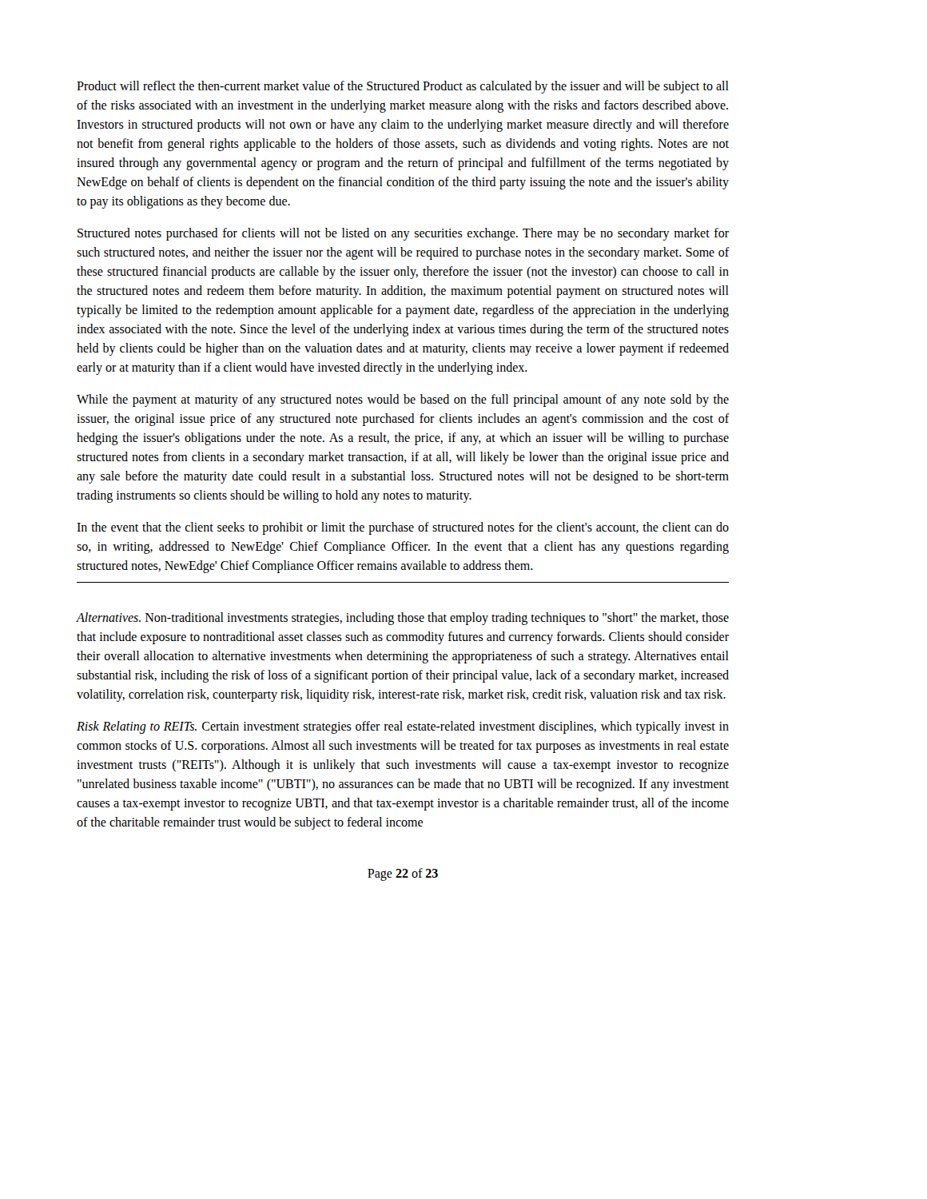Product will reflect the then-current market value of the Structured Product as calculated by the issuer and will be subject to all of the risks associated with an investment in the underlying market measure along with the risks and factors described above. Investors in structured products will not own or have any claim to the underlying market measure directly and will therefore not benefit from general rights applicable to the holders of those assets, such as dividends and voting rights. Notes are not insured through any governmental agency or program and the return of principal and fulfillment of the terms negotiated by NewEdge on behalf of clients is dependent on the financial condition of the third party issuing the note and the issuer's ability to pay its obligations as they become due.
Structured notes purchased for clients will not be listed on any securities exchange. There may be no secondary market for such structured notes, and neither the issuer nor the agent will be required to purchase notes in the secondary market. Some of these structured financial products are callable by the issuer only, therefore the issuer (not the investor) can choose to call in the structured notes and redeem them before maturity. In addition, the maximum potential payment on structured notes will typically be limited to the redemption amount applicable for a payment date, regardless of the appreciation in the underlying index associated with the note. Since the level of the underlying index at various times during the term of the structured notes held by clients could be higher than on the valuation dates and at maturity, clients may receive a lower payment if redeemed early or at maturity than if a client would have invested directly in the underlying index.
While the payment at maturity of any structured notes would be based on the full principal amount of any note sold by the issuer, the original issue price of any structured note purchased for clients includes an agent's commission and the cost of hedging the issuer's obligations under the note. As a result, the price, if any, at which an issuer will be willing to purchase structured notes from clients in a secondary market transaction, if at all, will likely be lower than the original issue price and any sale before the maturity date could result in a substantial loss. Structured notes will not be designed to be short-term trading instruments so clients should be willing to hold any notes to maturity.
In the event that the client seeks to prohibit or limit the purchase of structured notes for the client's account, the client can do so, in writing, addressed to NewEdge' Chief Compliance Officer. In the event that a client has any questions regarding structured notes, NewEdge' Chief Compliance Officer remains available to address them.
Alternatives. Non-traditional investments strategies, including those that employ trading techniques to "short" the market, those that include exposure to nontraditional asset classes such as commodity futures and currency forwards. Clients should consider their overall allocation to alternative investments when determining the appropriateness of such a strategy. Alternatives entail substantial risk, including the risk of loss of a significant portion of their principal value, lack of a secondary market, increased volatility, correlation risk, counterparty risk, liquidity risk, interest-rate risk, market risk, credit risk, valuation risk and tax risk.
Risk Relating to REITs. Certain investment strategies offer real estate-related investment disciplines, which typically invest in common stocks of U.S. corporations. Almost all such investments will be treated for tax purposes as investments in real estate investment trusts ("REITs"). Although it is unlikely that such investments will cause a tax-exempt investor to recognize "unrelated business taxable income" ("UBTI"), no assurances can be made that no UBTI will be recognized. If any investment causes a tax-exempt investor to recognize UBTI, and that tax-exempt investor is a charitable remainder trust, all of the income of the charitable remainder trust would be subject to federal income
Page 22 of 23